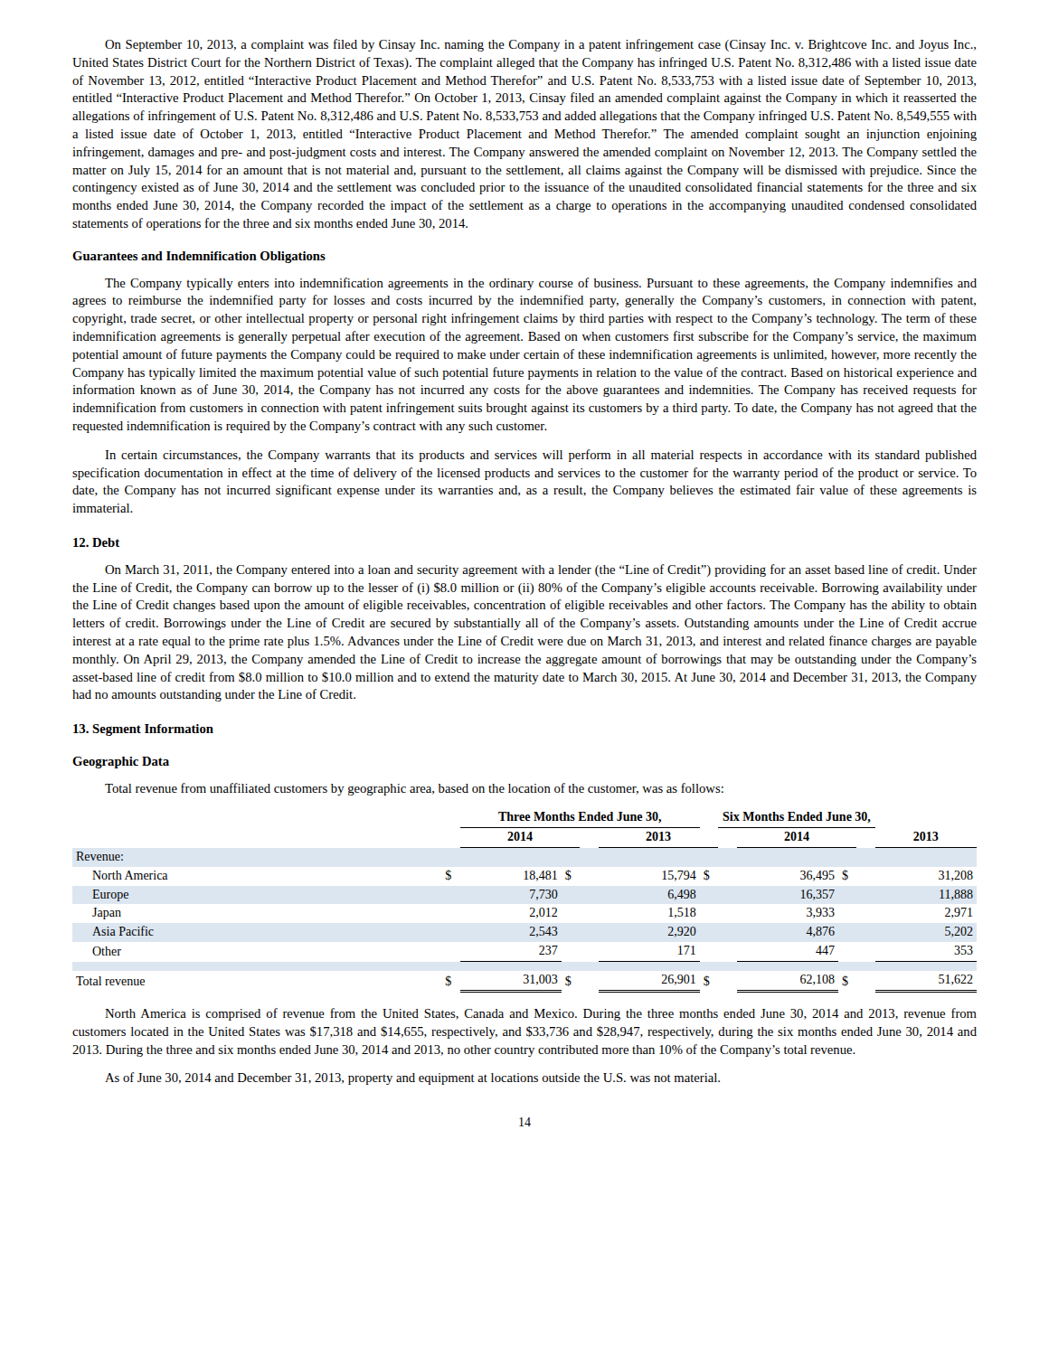On September 10, 2013, a complaint was filed by Cinsay Inc. naming the Company in a patent infringement case (Cinsay Inc. v. Brightcove Inc. and Joyus Inc., United States District Court for the Northern District of Texas). The complaint alleged that the Company has infringed U.S. Patent No. 8,312,486 with a listed issue date of November 13, 2012, entitled “Interactive Product Placement and Method Therefor” and U.S. Patent No. 8,533,753 with a listed issue date of September 10, 2013, entitled “Interactive Product Placement and Method Therefor.” On October 1, 2013, Cinsay filed an amended complaint against the Company in which it reasserted the allegations of infringement of U.S. Patent No. 8,312,486 and U.S. Patent No. 8,533,753 and added allegations that the Company infringed U.S. Patent No. 8,549,555 with a listed issue date of October 1, 2013, entitled “Interactive Product Placement and Method Therefor.” The amended complaint sought an injunction enjoining infringement, damages and pre- and post-judgment costs and interest. The Company answered the amended complaint on November 12, 2013. The Company settled the matter on July 15, 2014 for an amount that is not material and, pursuant to the settlement, all claims against the Company will be dismissed with prejudice. Since the contingency existed as of June 30, 2014 and the settlement was concluded prior to the issuance of the unaudited consolidated financial statements for the three and six months ended June 30, 2014, the Company recorded the impact of the settlement as a charge to operations in the accompanying unaudited condensed consolidated statements of operations for the three and six months ended June 30, 2014.
Guarantees and Indemnification Obligations
The Company typically enters into indemnification agreements in the ordinary course of business. Pursuant to these agreements, the Company indemnifies and agrees to reimburse the indemnified party for losses and costs incurred by the indemnified party, generally the Company’s customers, in connection with patent, copyright, trade secret, or other intellectual property or personal right infringement claims by third parties with respect to the Company’s technology. The term of these indemnification agreements is generally perpetual after execution of the agreement. Based on when customers first subscribe for the Company’s service, the maximum potential amount of future payments the Company could be required to make under certain of these indemnification agreements is unlimited, however, more recently the Company has typically limited the maximum potential value of such potential future payments in relation to the value of the contract. Based on historical experience and information known as of June 30, 2014, the Company has not incurred any costs for the above guarantees and indemnities. The Company has received requests for indemnification from customers in connection with patent infringement suits brought against its customers by a third party. To date, the Company has not agreed that the requested indemnification is required by the Company’s contract with any such customer.
In certain circumstances, the Company warrants that its products and services will perform in all material respects in accordance with its standard published specification documentation in effect at the time of delivery of the licensed products and services to the customer for the warranty period of the product or service. To date, the Company has not incurred significant expense under its warranties and, as a result, the Company believes the estimated fair value of these agreements is immaterial.
12. Debt
On March 31, 2011, the Company entered into a loan and security agreement with a lender (the “Line of Credit”) providing for an asset based line of credit. Under the Line of Credit, the Company can borrow up to the lesser of (i) $8.0 million or (ii) 80% of the Company’s eligible accounts receivable. Borrowing availability under the Line of Credit changes based upon the amount of eligible receivables, concentration of eligible receivables and other factors. The Company has the ability to obtain letters of credit. Borrowings under the Line of Credit are secured by substantially all of the Company’s assets. Outstanding amounts under the Line of Credit accrue interest at a rate equal to the prime rate plus 1.5%. Advances under the Line of Credit were due on March 31, 2013, and interest and related finance charges are payable monthly. On April 29, 2013, the Company amended the Line of Credit to increase the aggregate amount of borrowings that may be outstanding under the Company’s asset-based line of credit from $8.0 million to $10.0 million and to extend the maturity date to March 30, 2015. At June 30, 2014 and December 31, 2013, the Company had no amounts outstanding under the Line of Credit.
13. Segment Information
Geographic Data
Total revenue from unaffiliated customers by geographic area, based on the location of the customer, was as follows:
| | | Three Months Ended June 30, | | Six Months Ended June 30, | |
| | | 2014 | | 2013 | | 2014 | | 2013 |
| Revenue: | | | | | | | | | | | |
| North America | $ | 18,481 | $ | | 15,794 | $ | | 36,495 | $ | | 31,208 |
| Europe | | 7,730 | | | 6,498 | | | 16,357 | | | 11,888 |
| Japan | | 2,012 | | | 1,518 | | | 3,933 | | | 2,971 |
| Asia Pacific | | 2,543 | | | 2,920 | | | 4,876 | | | 5,202 |
| Other | | 237 | | | 171 | | | 447 | | | 353 |
| Total revenue | $ | 31,003 | $ | | 26,901 | $ | | 62,108 | $ | | 51,622 |
North America is comprised of revenue from the United States, Canada and Mexico. During the three months ended June 30, 2014 and 2013, revenue from customers located in the United States was $17,318 and $14,655, respectively, and $33,736 and $28,947, respectively, during the six months ended June 30, 2014 and 2013. During the three and six months ended June 30, 2014 and 2013, no other country contributed more than 10% of the Company’s total revenue.
As of June 30, 2014 and December 31, 2013, property and equipment at locations outside the U.S. was not material.
14